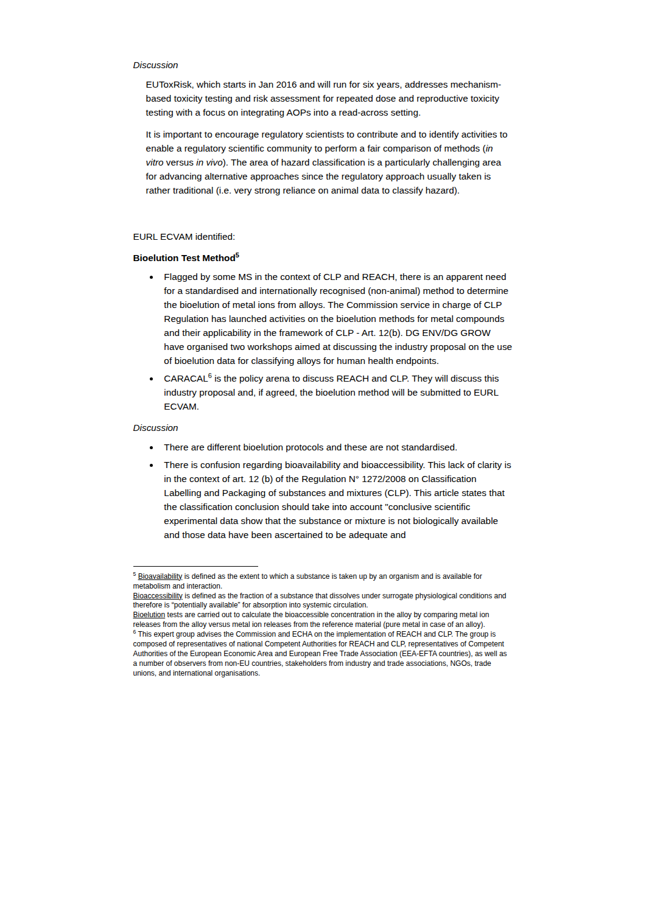Discussion
EUToxRisk, which starts in Jan 2016 and will run for six years, addresses mechanism-based toxicity testing and risk assessment for repeated dose and reproductive toxicity testing with a focus on integrating AOPs into a read-across setting.
It is important to encourage regulatory scientists to contribute and to identify activities to enable a regulatory scientific community to perform a fair comparison of methods (in vitro versus in vivo). The area of hazard classification is a particularly challenging area for advancing alternative approaches since the regulatory approach usually taken is rather traditional (i.e. very strong reliance on animal data to classify hazard).
EURL ECVAM identified:
Bioelution Test Method5
Flagged by some MS in the context of CLP and REACH, there is an apparent need for a standardised and internationally recognised (non-animal) method to determine the bioelution of metal ions from alloys. The Commission service in charge of CLP Regulation has launched activities on the bioelution methods for metal compounds and their applicability in the framework of CLP - Art. 12(b). DG ENV/DG GROW have organised two workshops aimed at discussing the industry proposal on the use of bioelution data for classifying alloys for human health endpoints.
CARACAL6 is the policy arena to discuss REACH and CLP. They will discuss this industry proposal and, if agreed, the bioelution method will be submitted to EURL ECVAM.
Discussion
There are different bioelution protocols and these are not standardised.
There is confusion regarding bioavailability and bioaccessibility. This lack of clarity is in the context of art. 12 (b) of the Regulation N° 1272/2008 on Classification Labelling and Packaging of substances and mixtures (CLP). This article states that the classification conclusion should take into account "conclusive scientific experimental data show that the substance or mixture is not biologically available and those data have been ascertained to be adequate and
5 Bioavailability is defined as the extent to which a substance is taken up by an organism and is available for metabolism and interaction.
Bioaccessibility is defined as the fraction of a substance that dissolves under surrogate physiological conditions and therefore is “potentially available” for absorption into systemic circulation.
Bioelution tests are carried out to calculate the bioaccessible concentration in the alloy by comparing metal ion releases from the alloy versus metal ion releases from the reference material (pure metal in case of an alloy).
6 This expert group advises the Commission and ECHA on the implementation of REACH and CLP. The group is composed of representatives of national Competent Authorities for REACH and CLP, representatives of Competent Authorities of the European Economic Area and European Free Trade Association (EEA-EFTA countries), as well as a number of observers from non-EU countries, stakeholders from industry and trade associations, NGOs, trade unions, and international organisations.